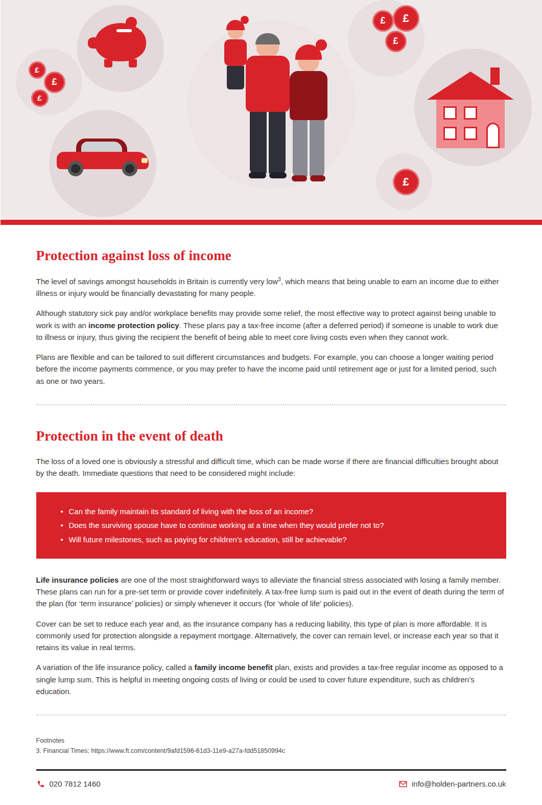£
£
£
£
£
£
£
Protection against loss of income
The level of savings amongst households in Britain is currently very low3, which means that being unable to earn an income due to either illness or injury would be financially devastating for many people.
Although statutory sick pay and/or workplace benefits may provide some relief, the most effective way to protect against being unable to work is with an income protection policy. These plans pay a tax-free income (after a deferred period) if someone is unable to work due to illness or injury, thus giving the recipient the benefit of being able to meet core living costs even when they cannot work.
Plans are flexible and can be tailored to suit different circumstances and budgets. For example, you can choose a longer waiting period before the income payments commence, or you may prefer to have the income paid until retirement age or just for a limited period, such as one or two years.
Protection in the event of death
The loss of a loved one is obviously a stressful and difficult time, which can be made worse if there are financial difficulties brought about by the death. Immediate questions that need to be considered might include:
Can the family maintain its standard of living with the loss of an income?
Does the surviving spouse have to continue working at a time when they would prefer not to?
Will future milestones, such as paying for children’s education, still be achievable?
Life insurance policies are one of the most straightforward ways to alleviate the financial stress associated with losing a family member. These plans can run for a pre-set term or provide cover indefinitely. A tax-free lump sum is paid out in the event of death during the term of the plan (for ‘term insurance’ policies) or simply whenever it occurs (for ‘whole of life’ policies).
Cover can be set to reduce each year and, as the insurance company has a reducing liability, this type of plan is more affordable. It is commonly used for protection alongside a repayment mortgage. Alternatively, the cover can remain level, or increase each year so that it retains its value in real terms.
A variation of the life insurance policy, called a family income benefit plan, exists and provides a tax-free regular income as opposed to a single lump sum. This is helpful in meeting ongoing costs of living or could be used to cover future expenditure, such as children’s education.
Footnotes
3. Financial Times; https://www.ft.com/content/9afd1596-61d3-11e9-a27a-fdd51850994c
020 7812 1460
info@holden-partners.co.uk